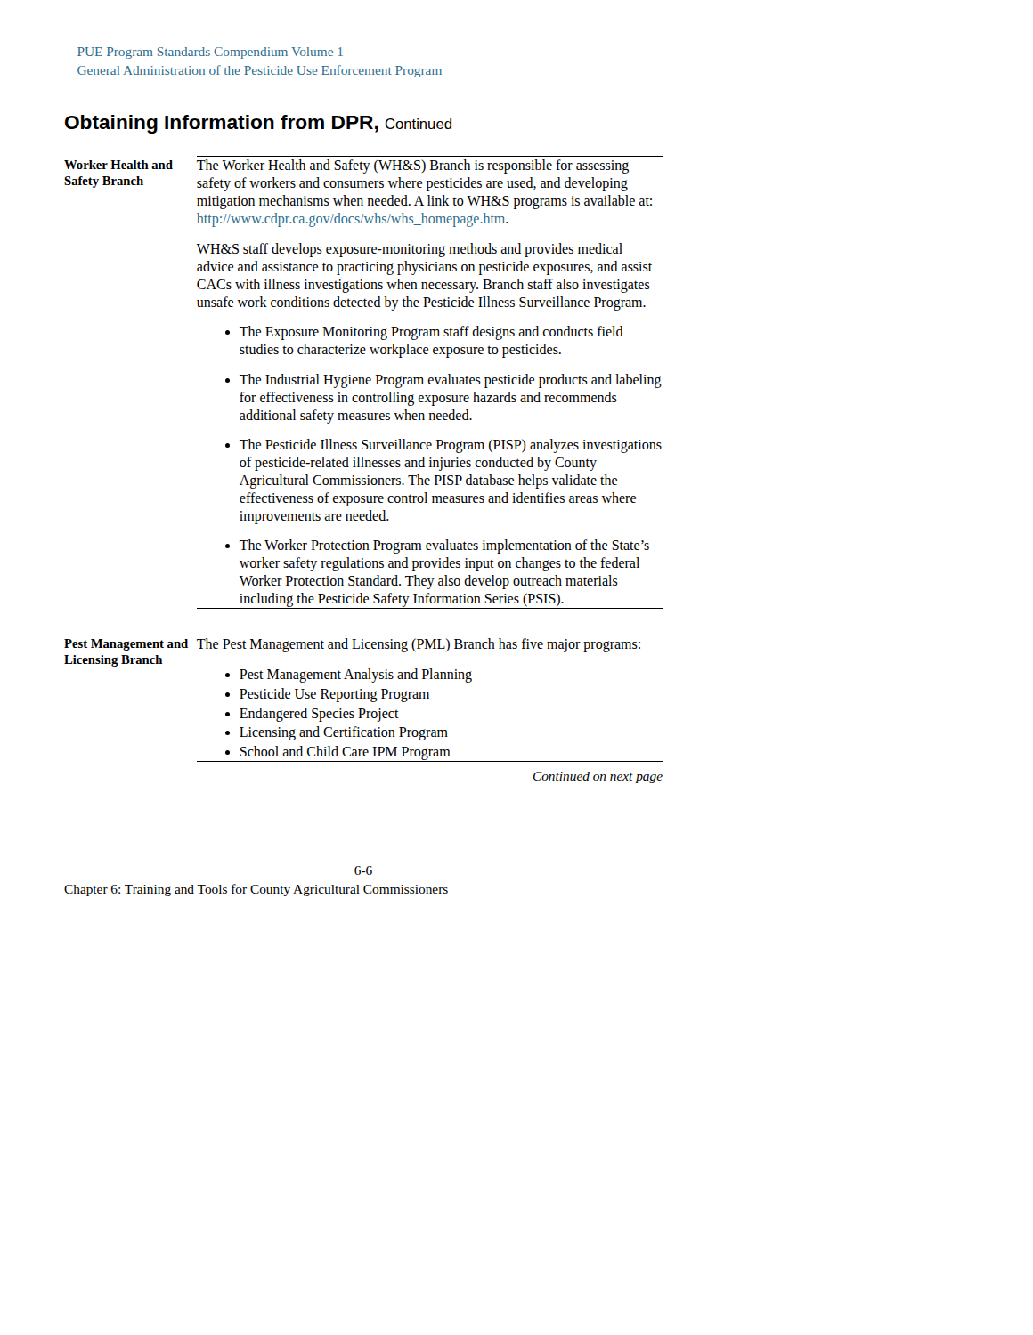PUE Program Standards Compendium Volume 1
General Administration of the Pesticide Use Enforcement Program
Obtaining Information from DPR, Continued
| Worker Health and Safety Branch | The Worker Health and Safety (WH&S) Branch is responsible for assessing safety of workers and consumers where pesticides are used, and developing mitigation mechanisms when needed. A link to WH&S programs is available at: http://www.cdpr.ca.gov/docs/whs/whs_homepage.htm . WH&S staff develops exposure-monitoring methods and provides medical advice and assistance to practicing physicians on pesticide exposures, and assist CACs with illness investigations when necessary. Branch staff also investigates unsafe work conditions detected by the Pesticide Illness Surveillance Program. The Exposure Monitoring Program staff designs and conducts field studies to characterize workplace exposure to pesticides. The Industrial Hygiene Program evaluates pesticide products and labeling for effectiveness in controlling exposure hazards and recommends additional safety measures when needed. The Pesticide Illness Surveillance Program (PISP) analyzes investigations of pesticide-related illnesses and injuries conducted by County Agricultural Commissioners. The PISP database helps validate the effectiveness of exposure control measures and identifies areas where improvements are needed. The Worker Protection Program evaluates implementation of the State’s worker safety regulations and provides input on changes to the federal Worker Protection Standard. They also develop outreach materials including the Pesticide Safety Information Series (PSIS). |
| Pest Management and Licensing Branch | The Pest Management and Licensing (PML) Branch has five major programs: Pest Management Analysis and Planning Pesticide Use Reporting Program Endangered Species Project Licensing and Certification Program School and Child Care IPM Program |
Continued on next page
6-6
Chapter 6: Training and Tools for County Agricultural Commissioners